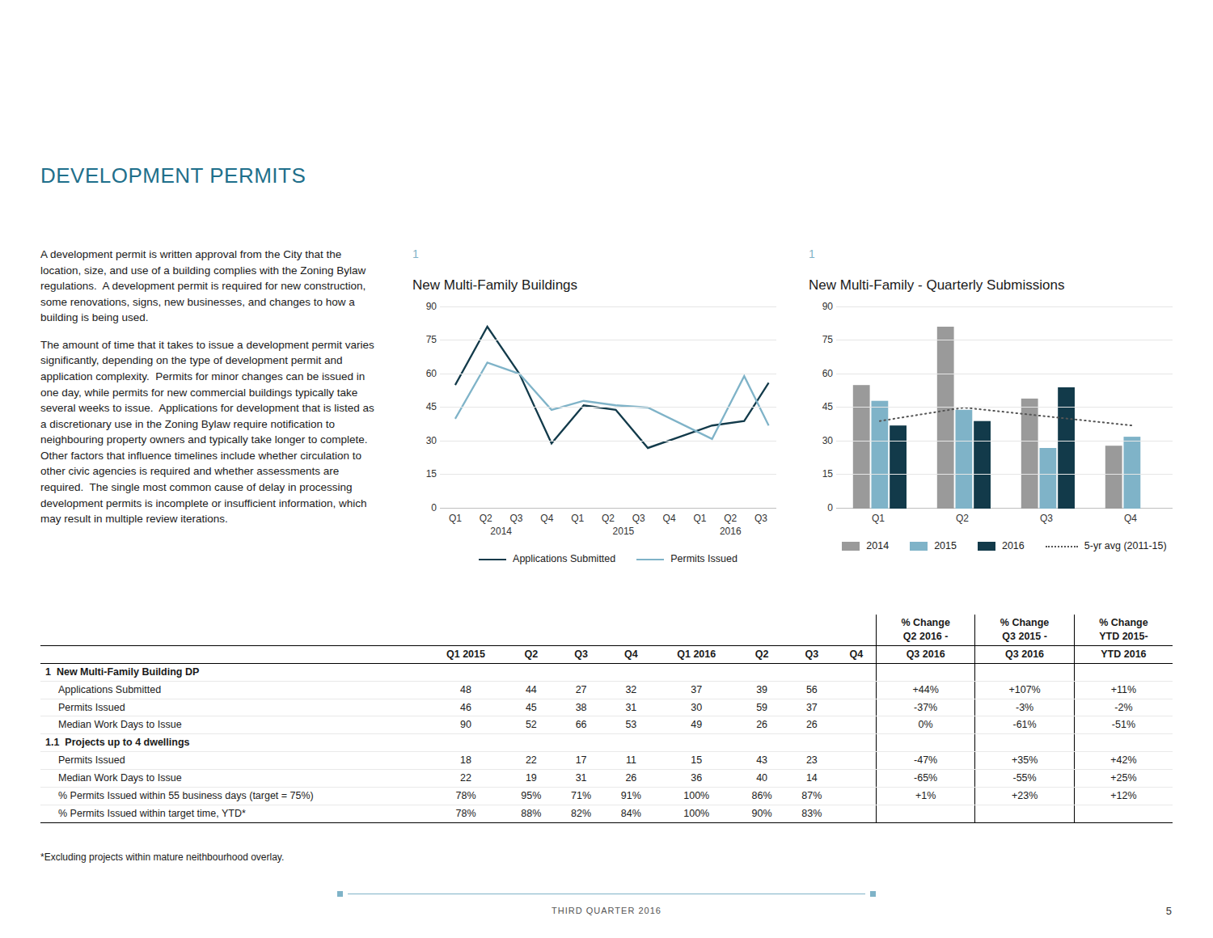DEVELOPMENT PERMITS
A development permit is written approval from the City that the location, size, and use of a building complies with the Zoning Bylaw regulations. A development permit is required for new construction, some renovations, signs, new businesses, and changes to how a building is being used.
The amount of time that it takes to issue a development permit varies significantly, depending on the type of development permit and application complexity. Permits for minor changes can be issued in one day, while permits for new commercial buildings typically take several weeks to issue. Applications for development that is listed as a discretionary use in the Zoning Bylaw require notification to neighbouring property owners and typically take longer to complete. Other factors that influence timelines include whether circulation to other civic agencies is required and whether assessments are required. The single most common cause of delay in processing development permits is incomplete or insufficient information, which may result in multiple review iterations.
1
New Multi-Family Buildings
90 75 60 45 30 15 0
Q1
Q2
Q3
Q4
Q1
Q2
Q3
Q4
Q1
Q2
Q3
2014
2015
2016
Applications Submitted
Permits Issued
1
New Multi-Family - Quarterly Submissions
90 75 60 45 30 15 0
Q1
Q2
Q3
Q4
2014
2015
2016
5-yr avg (2011-15)
| | | | | | | | | | % Change Q2 2016 - | % Change Q3 2015 - | % Change YTD 2015- |
| --- | --- | --- | --- | --- | --- | --- | --- | --- | --- | --- | --- |
| | Q1 2015 | Q2 | Q3 | Q4 | Q1 2016 | Q2 | Q3 | Q4 | Q3 2016 | Q3 2016 | YTD 2016 |
| 1 New Multi-Family Building DP | | | | | | | | | | | |
| Applications Submitted | 48 | 44 | 27 | 32 | 37 | 39 | 56 | | +44% | +107% | +11% |
| Permits Issued | 46 | 45 | 38 | 31 | 30 | 59 | 37 | | -37% | -3% | -2% |
| Median Work Days to Issue | 90 | 52 | 66 | 53 | 49 | 26 | 26 | | 0% | -61% | -51% |
| 1.1 Projects up to 4 dwellings | | | | | | | | | | | |
| Permits Issued | 18 | 22 | 17 | 11 | 15 | 43 | 23 | | -47% | +35% | +42% |
| Median Work Days to Issue | 22 | 19 | 31 | 26 | 36 | 40 | 14 | | -65% | -55% | +25% |
| % Permits Issued within 55 business days (target = 75%) | 78% | 95% | 71% | 91% | 100% | 86% | 87% | | +1% | +23% | +12% |
| % Permits Issued within target time, YTD* | 78% | 88% | 82% | 84% | 100% | 90% | 83% | | | | |
*Excluding projects within mature neithbourhood overlay.
THIRD QUARTER 2016 5